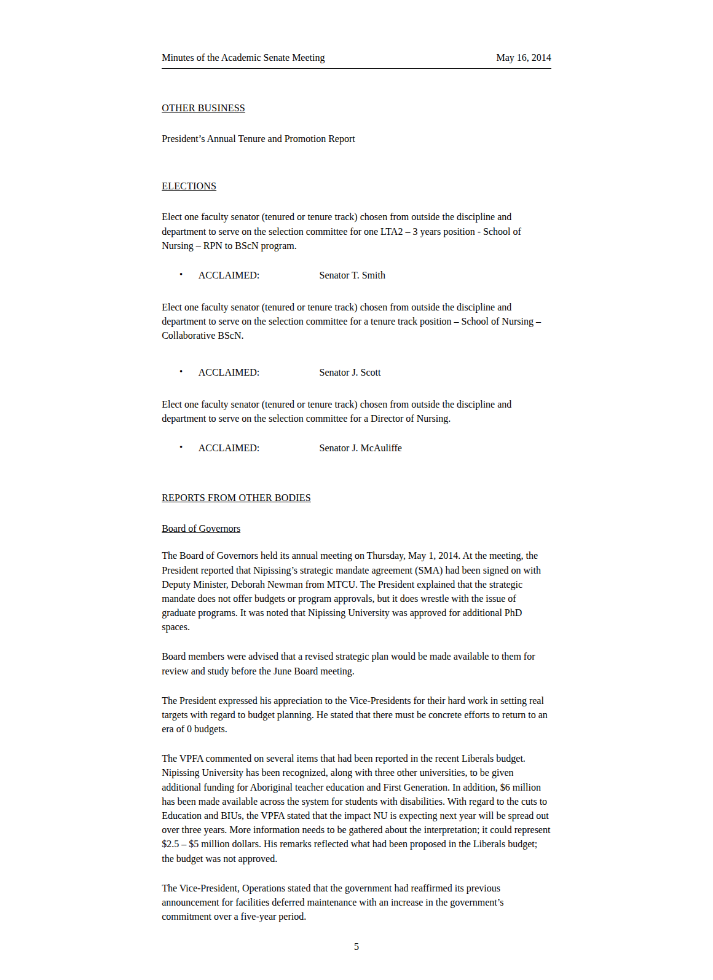Minutes of the Academic Senate Meeting May 16, 2014
OTHER BUSINESS
President’s Annual Tenure and Promotion Report
ELECTIONS
Elect one faculty senator (tenured or tenure track) chosen from outside the discipline and department to serve on the selection committee for one LTA2 – 3 years position - School of Nursing – RPN to BScN program.
ACCLAIMED: Senator T. Smith
Elect one faculty senator (tenured or tenure track) chosen from outside the discipline and department to serve on the selection committee for a tenure track position – School of Nursing – Collaborative BScN.
ACCLAIMED: Senator J. Scott
Elect one faculty senator (tenured or tenure track) chosen from outside the discipline and department to serve on the selection committee for a Director of Nursing.
ACCLAIMED: Senator J. McAuliffe
REPORTS FROM OTHER BODIES
Board of Governors
The Board of Governors held its annual meeting on Thursday, May 1, 2014. At the meeting, the President reported that Nipissing’s strategic mandate agreement (SMA) had been signed on with Deputy Minister, Deborah Newman from MTCU. The President explained that the strategic mandate does not offer budgets or program approvals, but it does wrestle with the issue of graduate programs. It was noted that Nipissing University was approved for additional PhD spaces.
Board members were advised that a revised strategic plan would be made available to them for review and study before the June Board meeting.
The President expressed his appreciation to the Vice-Presidents for their hard work in setting real targets with regard to budget planning. He stated that there must be concrete efforts to return to an era of 0 budgets.
The VPFA commented on several items that had been reported in the recent Liberals budget. Nipissing University has been recognized, along with three other universities, to be given additional funding for Aboriginal teacher education and First Generation. In addition, $6 million has been made available across the system for students with disabilities. With regard to the cuts to Education and BIUs, the VPFA stated that the impact NU is expecting next year will be spread out over three years. More information needs to be gathered about the interpretation; it could represent $2.5 – $5 million dollars. His remarks reflected what had been proposed in the Liberals budget; the budget was not approved.
The Vice-President, Operations stated that the government had reaffirmed its previous announcement for facilities deferred maintenance with an increase in the government’s commitment over a five-year period.
5